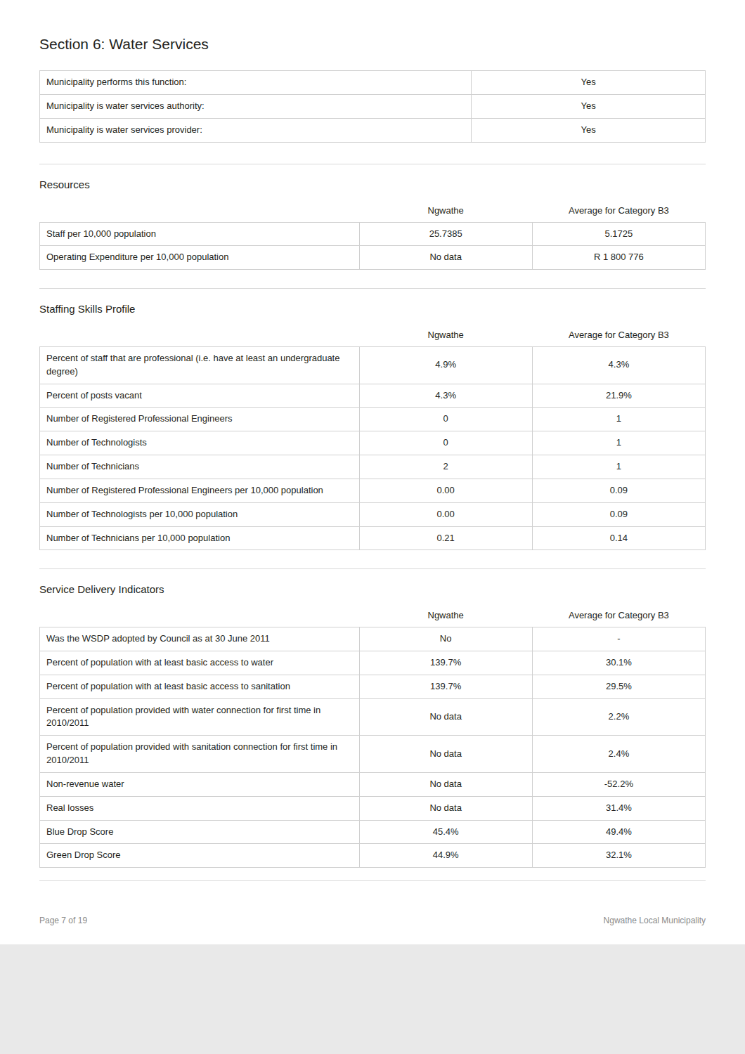Section 6: Water Services
| Municipality performs this function: | Yes |
| Municipality is water services authority: | Yes |
| Municipality is water services provider: | Yes |
Resources
| | Ngwathe | Average for Category B3 |
| --- | --- | --- |
| Staff per 10,000 population | 25.7385 | 5.1725 |
| Operating Expenditure per 10,000 population | No data | R 1 800 776 |
Staffing Skills Profile
| | Ngwathe | Average for Category B3 |
| --- | --- | --- |
| Percent of staff that are professional (i.e. have at least an undergraduate degree) | 4.9% | 4.3% |
| Percent of posts vacant | 4.3% | 21.9% |
| Number of Registered Professional Engineers | 0 | 1 |
| Number of Technologists | 0 | 1 |
| Number of Technicians | 2 | 1 |
| Number of Registered Professional Engineers per 10,000 population | 0.00 | 0.09 |
| Number of Technologists per 10,000 population | 0.00 | 0.09 |
| Number of Technicians per 10,000 population | 0.21 | 0.14 |
Service Delivery Indicators
| | Ngwathe | Average for Category B3 |
| --- | --- | --- |
| Was the WSDP adopted by Council as at 30 June 2011 | No | - |
| Percent of population with at least basic access to water | 139.7% | 30.1% |
| Percent of population with at least basic access to sanitation | 139.7% | 29.5% |
| Percent of population provided with water connection for first time in 2010/2011 | No data | 2.2% |
| Percent of population provided with sanitation connection for first time in 2010/2011 | No data | 2.4% |
| Non-revenue water | No data | -52.2% |
| Real losses | No data | 31.4% |
| Blue Drop Score | 45.4% | 49.4% |
| Green Drop Score | 44.9% | 32.1% |
Page 7 of 19 Ngwathe Local Municipality